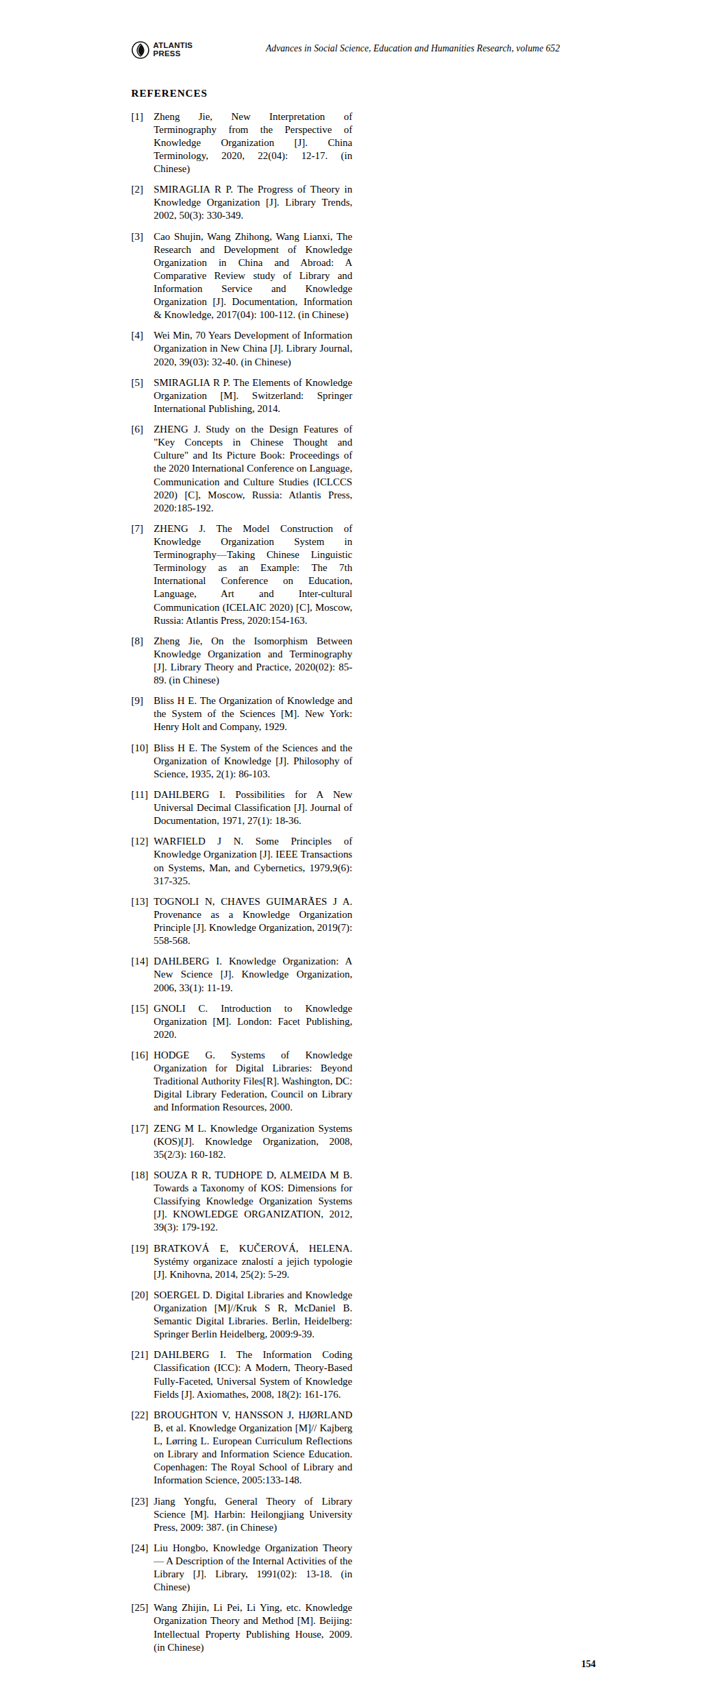ATLANTIS PRESS
Advances in Social Science, Education and Humanities Research, volume 652
REFERENCES
Zheng Jie, New Interpretation of Terminography from the Perspective of Knowledge Organization [J]. China Terminology, 2020, 22(04): 12-17. (in Chinese)
SMIRAGLIA R P. The Progress of Theory in Knowledge Organization [J]. Library Trends, 2002, 50(3): 330-349.
Cao Shujin, Wang Zhihong, Wang Lianxi, The Research and Development of Knowledge Organization in China and Abroad: A Comparative Review study of Library and Information Service and Knowledge Organization [J]. Documentation, Information & Knowledge, 2017(04): 100-112. (in Chinese)
Wei Min, 70 Years Development of Information Organization in New China [J]. Library Journal, 2020, 39(03): 32-40. (in Chinese)
SMIRAGLIA R P. The Elements of Knowledge Organization [M]. Switzerland: Springer International Publishing, 2014.
ZHENG J. Study on the Design Features of "Key Concepts in Chinese Thought and Culture" and Its Picture Book: Proceedings of the 2020 International Conference on Language, Communication and Culture Studies (ICLCCS 2020) [C], Moscow, Russia: Atlantis Press, 2020:185-192.
ZHENG J. The Model Construction of Knowledge Organization System in Terminography—Taking Chinese Linguistic Terminology as an Example: The 7th International Conference on Education, Language, Art and Inter-cultural Communication (ICELAIC 2020) [C], Moscow, Russia: Atlantis Press, 2020:154-163.
Zheng Jie, On the Isomorphism Between Knowledge Organization and Terminography [J]. Library Theory and Practice, 2020(02): 85-89. (in Chinese)
Bliss H E. The Organization of Knowledge and the System of the Sciences [M]. New York: Henry Holt and Company, 1929.
Bliss H E. The System of the Sciences and the Organization of Knowledge [J]. Philosophy of Science, 1935, 2(1): 86-103.
DAHLBERG I. Possibilities for A New Universal Decimal Classification [J]. Journal of Documentation, 1971, 27(1): 18-36.
WARFIELD J N. Some Principles of Knowledge Organization [J]. IEEE Transactions on Systems, Man, and Cybernetics, 1979,9(6): 317-325.
TOGNOLI N, CHAVES GUIMARÃES J A. Provenance as a Knowledge Organization Principle [J]. Knowledge Organization, 2019(7): 558-568.
DAHLBERG I. Knowledge Organization: A New Science [J]. Knowledge Organization, 2006, 33(1): 11-19.
GNOLI C. Introduction to Knowledge Organization [M]. London: Facet Publishing, 2020.
HODGE G. Systems of Knowledge Organization for Digital Libraries: Beyond Traditional Authority Files[R]. Washington, DC: Digital Library Federation, Council on Library and Information Resources, 2000.
ZENG M L. Knowledge Organization Systems (KOS)[J]. Knowledge Organization, 2008, 35(2/3): 160-182.
SOUZA R R, TUDHOPE D, ALMEIDA M B. Towards a Taxonomy of KOS: Dimensions for Classifying Knowledge Organization Systems [J]. KNOWLEDGE ORGANIZATION, 2012, 39(3): 179-192.
BRATKOVÁ E, KUČEROVÁ, HELENA. Systémy organizace znalostí a jejich typologie [J]. Knihovna, 2014, 25(2): 5-29.
SOERGEL D. Digital Libraries and Knowledge Organization [M]//Kruk S R, McDaniel B. Semantic Digital Libraries. Berlin, Heidelberg: Springer Berlin Heidelberg, 2009:9-39.
DAHLBERG I. The Information Coding Classification (ICC): A Modern, Theory-Based Fully-Faceted, Universal System of Knowledge Fields [J]. Axiomathes, 2008, 18(2): 161-176.
BROUGHTON V, HANSSON J, HJØRLAND B, et al. Knowledge Organization [M]// Kajberg L, Lørring L. European Curriculum Reflections on Library and Information Science Education. Copenhagen: The Royal School of Library and Information Science, 2005:133-148.
Jiang Yongfu, General Theory of Library Science [M]. Harbin: Heilongjiang University Press, 2009: 387. (in Chinese)
Liu Hongbo, Knowledge Organization Theory — A Description of the Internal Activities of the Library [J]. Library, 1991(02): 13-18. (in Chinese)
Wang Zhijin, Li Pei, Li Ying, etc. Knowledge Organization Theory and Method [M]. Beijing: Intellectual Property Publishing House, 2009. (in Chinese)
154